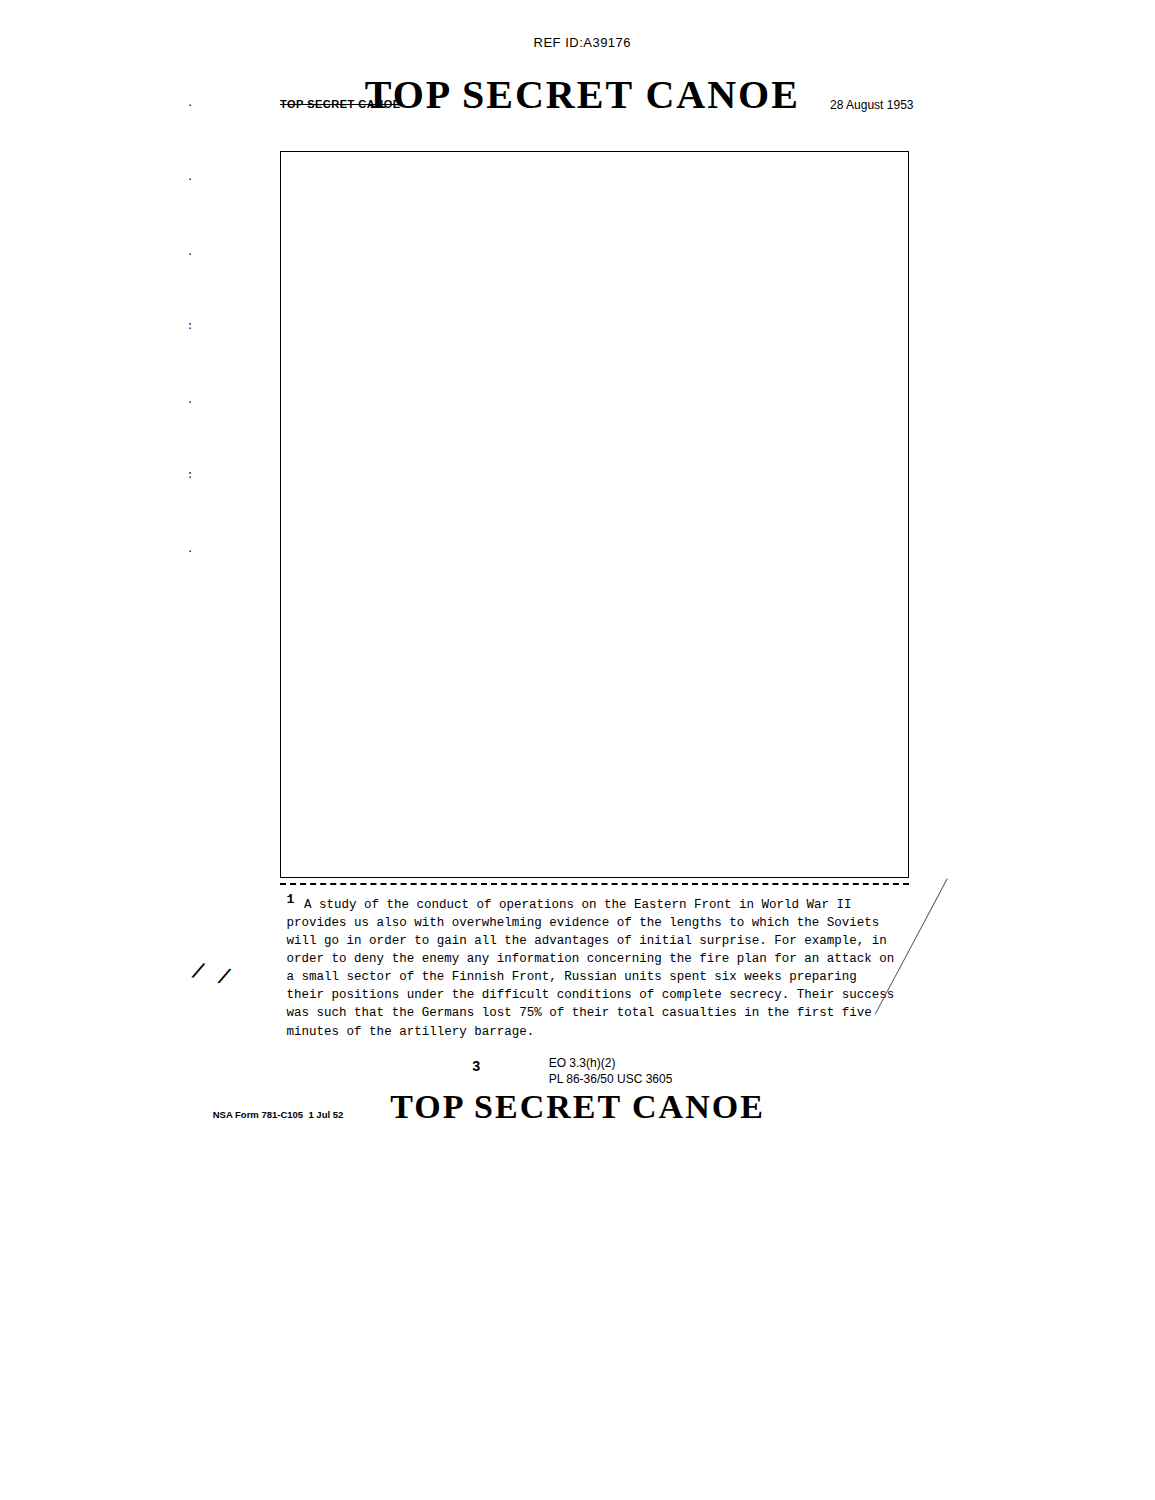REF ID:A39176
TOP SECRET CANOE
28 August 1953
TOP SECRET CANOE
1 A study of the conduct of operations on the Eastern Front in World War II provides us also with overwhelming evidence of the lengths to which the Soviets will go in order to gain all the advantages of initial surprise. For example, in order to deny the enemy any information concerning the fire plan for an attack on a small sector of the Finnish Front, Russian units spent six weeks preparing their positions under the difficult conditions of complete secrecy. Their success was such that the Germans lost 75% of their total casualties in the first five minutes of the artillery barrage.
3
EO 3.3(h)(2)
PL 86-36/50 USC 3605
...:.:.
/ /
NSA Form 781-C105 1 Jul 52
TOP SECRET CANOE